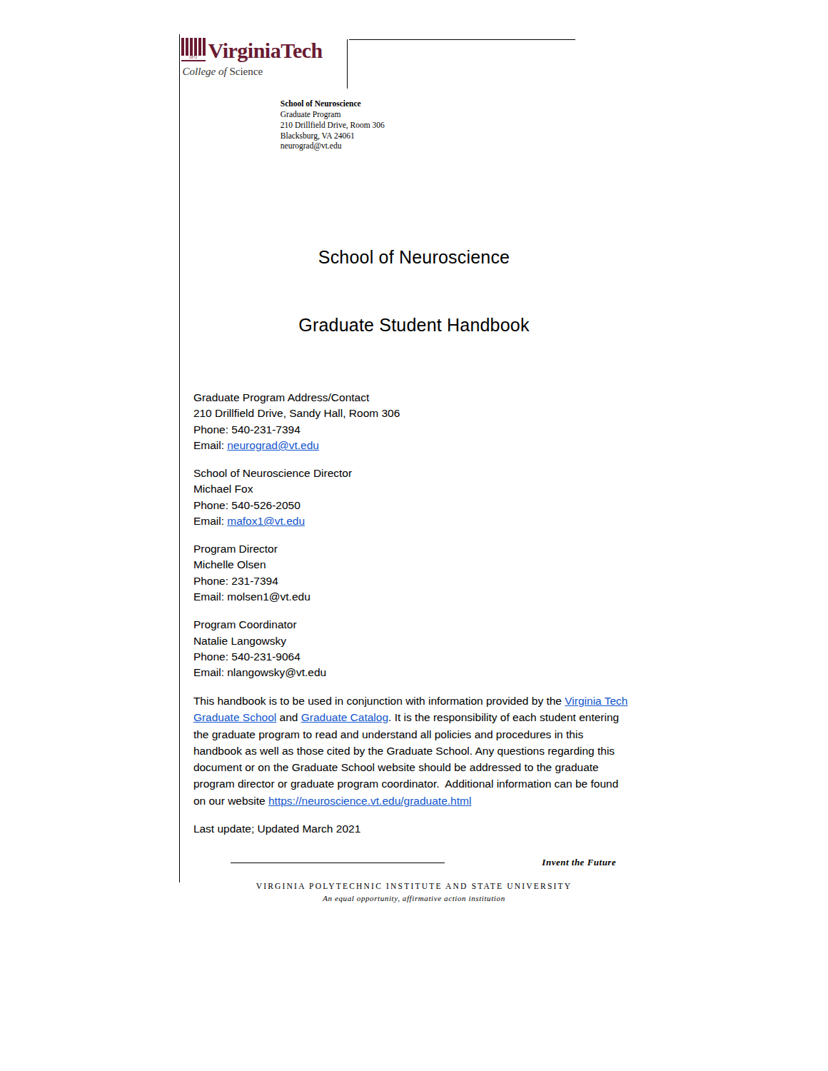VirginiaTech
College of Science
School of Neuroscience
Graduate Program
210 Drillfield Drive, Room 306
Blacksburg, VA 24061
neurograd@vt.edu
School of Neuroscience
Graduate Student Handbook
Graduate Program Address/Contact
210 Drillfield Drive, Sandy Hall, Room 306
Phone: 540-231-7394
Email: neurograd@vt.edu
School of Neuroscience Director
Michael Fox
Phone: 540-526-2050
Email: mafox1@vt.edu
Program Director
Michelle Olsen
Phone: 231-7394
Email: molsen1@vt.edu
Program Coordinator
Natalie Langowsky
Phone: 540-231-9064
Email: nlangowsky@vt.edu
This handbook is to be used in conjunction with information provided by the Virginia Tech Graduate School and Graduate Catalog. It is the responsibility of each student entering the graduate program to read and understand all policies and procedures in this handbook as well as those cited by the Graduate School. Any questions regarding this document or on the Graduate School website should be addressed to the graduate program director or graduate program coordinator. Additional information can be found on our website https://neuroscience.vt.edu/graduate.html
Last update; Updated March 2021
Invent the Future
VIRGINIA POLYTECHNIC INSTITUTE AND STATE UNIVERSITY
An equal opportunity, affirmative action institution